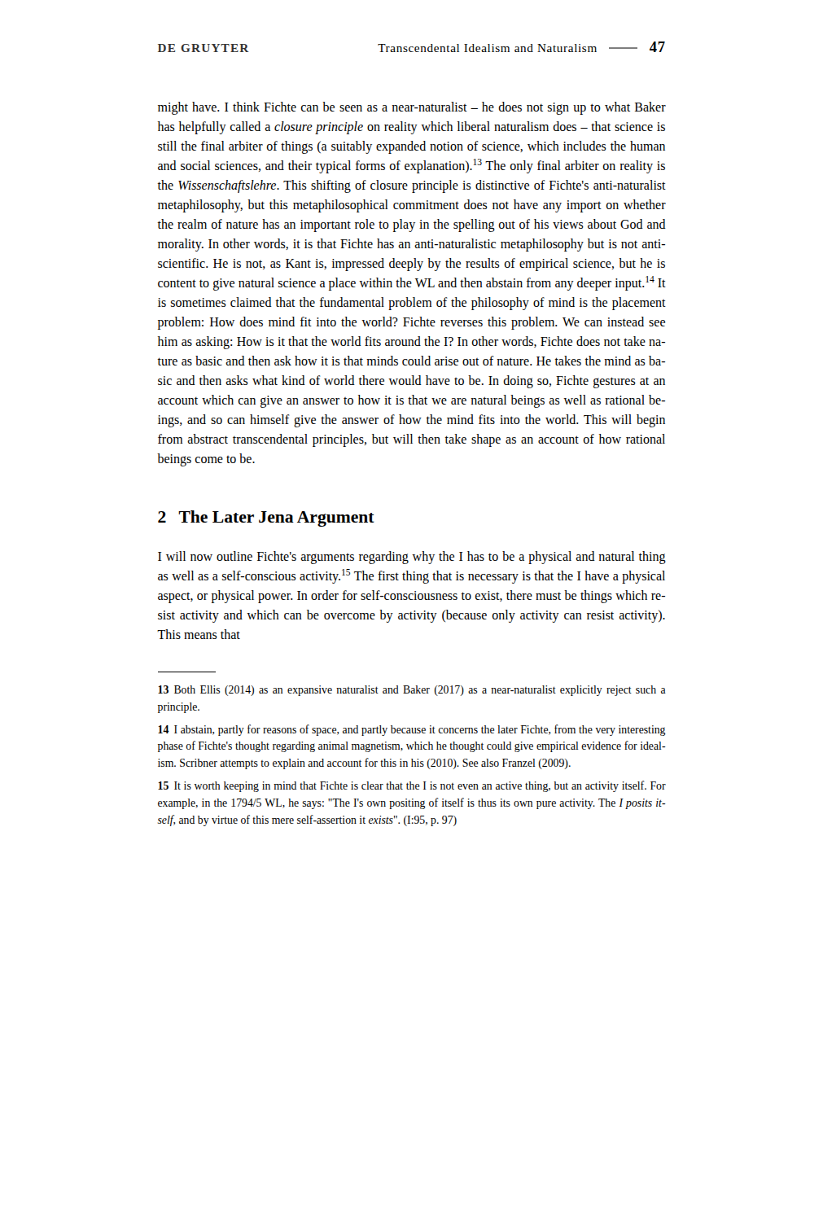DE GRUYTER Transcendental Idealism and Naturalism 47
might have. I think Fichte can be seen as a near-naturalist – he does not sign up to what Baker has helpfully called a closure principle on reality which liberal naturalism does – that science is still the final arbiter of things (a suitably expanded notion of science, which includes the human and social sciences, and their typical forms of explanation).13 The only final arbiter on reality is the Wissenschaftslehre. This shifting of closure principle is distinctive of Fichte's anti-naturalist metaphilosophy, but this metaphilosophical commitment does not have any import on whether the realm of nature has an important role to play in the spelling out of his views about God and morality. In other words, it is that Fichte has an anti-naturalistic metaphilosophy but is not anti-scientific. He is not, as Kant is, impressed deeply by the results of empirical science, but he is content to give natural science a place within the WL and then abstain from any deeper input.14 It is sometimes claimed that the fundamental problem of the philosophy of mind is the placement problem: How does mind fit into the world? Fichte reverses this problem. We can instead see him as asking: How is it that the world fits around the I? In other words, Fichte does not take nature as basic and then ask how it is that minds could arise out of nature. He takes the mind as basic and then asks what kind of world there would have to be. In doing so, Fichte gestures at an account which can give an answer to how it is that we are natural beings as well as rational beings, and so can himself give the answer of how the mind fits into the world. This will begin from abstract transcendental principles, but will then take shape as an account of how rational beings come to be.
2 The Later Jena Argument
I will now outline Fichte's arguments regarding why the I has to be a physical and natural thing as well as a self-conscious activity.15 The first thing that is necessary is that the I have a physical aspect, or physical power. In order for self-consciousness to exist, there must be things which resist activity and which can be overcome by activity (because only activity can resist activity). This means that
13 Both Ellis (2014) as an expansive naturalist and Baker (2017) as a near-naturalist explicitly reject such a principle.
14 I abstain, partly for reasons of space, and partly because it concerns the later Fichte, from the very interesting phase of Fichte's thought regarding animal magnetism, which he thought could give empirical evidence for idealism. Scribner attempts to explain and account for this in his (2010). See also Franzel (2009).
15 It is worth keeping in mind that Fichte is clear that the I is not even an active thing, but an activity itself. For example, in the 1794/5 WL, he says: "The I's own positing of itself is thus its own pure activity. The I posits itself, and by virtue of this mere self-assertion it exists". (I:95, p. 97)